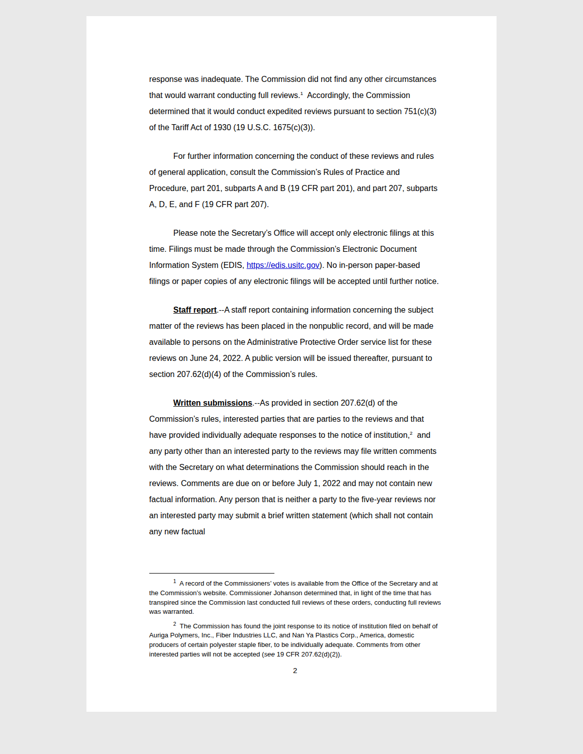response was inadequate. The Commission did not find any other circumstances that would warrant conducting full reviews.1 Accordingly, the Commission determined that it would conduct expedited reviews pursuant to section 751(c)(3) of the Tariff Act of 1930 (19 U.S.C. 1675(c)(3)).
For further information concerning the conduct of these reviews and rules of general application, consult the Commission’s Rules of Practice and Procedure, part 201, subparts A and B (19 CFR part 201), and part 207, subparts A, D, E, and F (19 CFR part 207).
Please note the Secretary’s Office will accept only electronic filings at this time. Filings must be made through the Commission’s Electronic Document Information System (EDIS, https://edis.usitc.gov). No in-person paper-based filings or paper copies of any electronic filings will be accepted until further notice.
Staff report.--A staff report containing information concerning the subject matter of the reviews has been placed in the nonpublic record, and will be made available to persons on the Administrative Protective Order service list for these reviews on June 24, 2022. A public version will be issued thereafter, pursuant to section 207.62(d)(4) of the Commission’s rules.
Written submissions.--As provided in section 207.62(d) of the Commission’s rules, interested parties that are parties to the reviews and that have provided individually adequate responses to the notice of institution,2 and any party other than an interested party to the reviews may file written comments with the Secretary on what determinations the Commission should reach in the reviews. Comments are due on or before July 1, 2022 and may not contain new factual information. Any person that is neither a party to the five-year reviews nor an interested party may submit a brief written statement (which shall not contain any new factual
1 A record of the Commissioners’ votes is available from the Office of the Secretary and at the Commission’s website. Commissioner Johanson determined that, in light of the time that has transpired since the Commission last conducted full reviews of these orders, conducting full reviews was warranted.
2 The Commission has found the joint response to its notice of institution filed on behalf of Auriga Polymers, Inc., Fiber Industries LLC, and Nan Ya Plastics Corp., America, domestic producers of certain polyester staple fiber, to be individually adequate. Comments from other interested parties will not be accepted (see 19 CFR 207.62(d)(2)).
2